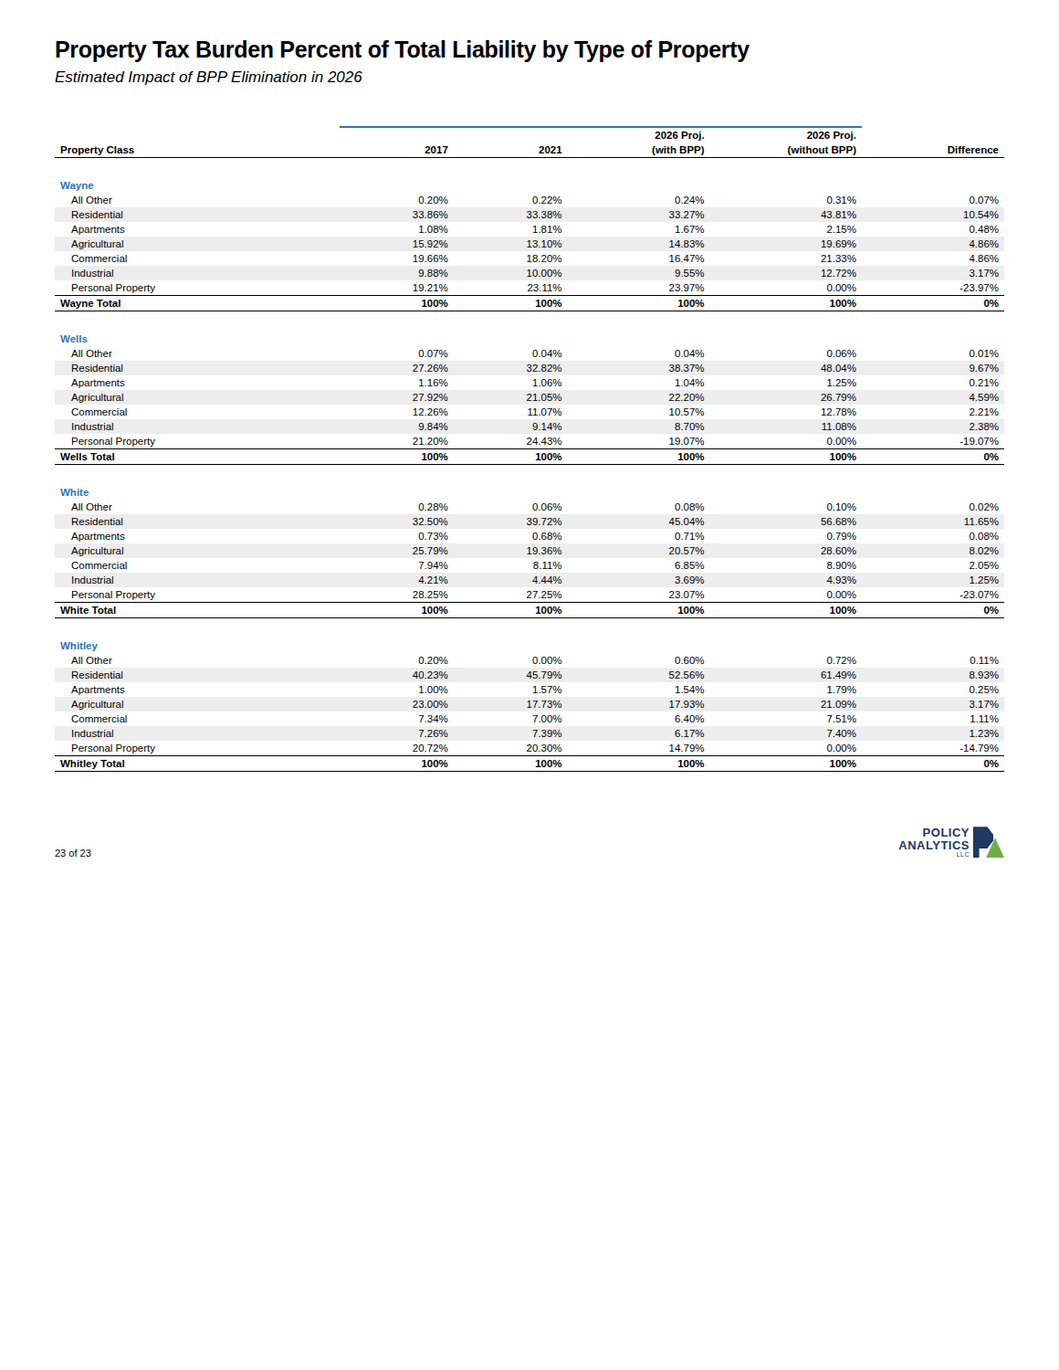Property Tax Burden Percent of Total Liability by Type of Property
Estimated Impact of BPP Elimination in 2026
| | | | 2026 Proj. | 2026 Proj. | |
| --- | --- | --- | --- | --- | --- |
| Property Class | 2017 | 2021 | (with BPP) | (without BPP) | Difference |
| Wayne |
| All Other | 0.20% | 0.22% | 0.24% | 0.31% | 0.07% |
| Residential | 33.86% | 33.38% | 33.27% | 43.81% | 10.54% |
| Apartments | 1.08% | 1.81% | 1.67% | 2.15% | 0.48% |
| Agricultural | 15.92% | 13.10% | 14.83% | 19.69% | 4.86% |
| Commercial | 19.66% | 18.20% | 16.47% | 21.33% | 4.86% |
| Industrial | 9.88% | 10.00% | 9.55% | 12.72% | 3.17% |
| Personal Property | 19.21% | 23.11% | 23.97% | 0.00% | -23.97% |
| Wayne Total | 100% | 100% | 100% | 100% | 0% |
| Wells |
| All Other | 0.07% | 0.04% | 0.04% | 0.06% | 0.01% |
| Residential | 27.26% | 32.82% | 38.37% | 48.04% | 9.67% |
| Apartments | 1.16% | 1.06% | 1.04% | 1.25% | 0.21% |
| Agricultural | 27.92% | 21.05% | 22.20% | 26.79% | 4.59% |
| Commercial | 12.26% | 11.07% | 10.57% | 12.78% | 2.21% |
| Industrial | 9.84% | 9.14% | 8.70% | 11.08% | 2.38% |
| Personal Property | 21.20% | 24.43% | 19.07% | 0.00% | -19.07% |
| Wells Total | 100% | 100% | 100% | 100% | 0% |
| White |
| All Other | 0.28% | 0.06% | 0.08% | 0.10% | 0.02% |
| Residential | 32.50% | 39.72% | 45.04% | 56.68% | 11.65% |
| Apartments | 0.73% | 0.68% | 0.71% | 0.79% | 0.08% |
| Agricultural | 25.79% | 19.36% | 20.57% | 28.60% | 8.02% |
| Commercial | 7.94% | 8.11% | 6.85% | 8.90% | 2.05% |
| Industrial | 4.21% | 4.44% | 3.69% | 4.93% | 1.25% |
| Personal Property | 28.25% | 27.25% | 23.07% | 0.00% | -23.07% |
| White Total | 100% | 100% | 100% | 100% | 0% |
| Whitley |
| All Other | 0.20% | 0.00% | 0.60% | 0.72% | 0.11% |
| Residential | 40.23% | 45.79% | 52.56% | 61.49% | 8.93% |
| Apartments | 1.00% | 1.57% | 1.54% | 1.79% | 0.25% |
| Agricultural | 23.00% | 17.73% | 17.93% | 21.09% | 3.17% |
| Commercial | 7.34% | 7.00% | 6.40% | 7.51% | 1.11% |
| Industrial | 7.26% | 7.39% | 6.17% | 7.40% | 1.23% |
| Personal Property | 20.72% | 20.30% | 14.79% | 0.00% | -14.79% |
| Whitley Total | 100% | 100% | 100% | 100% | 0% |
23 of 23
POLICY
ANALYTICS
LLC